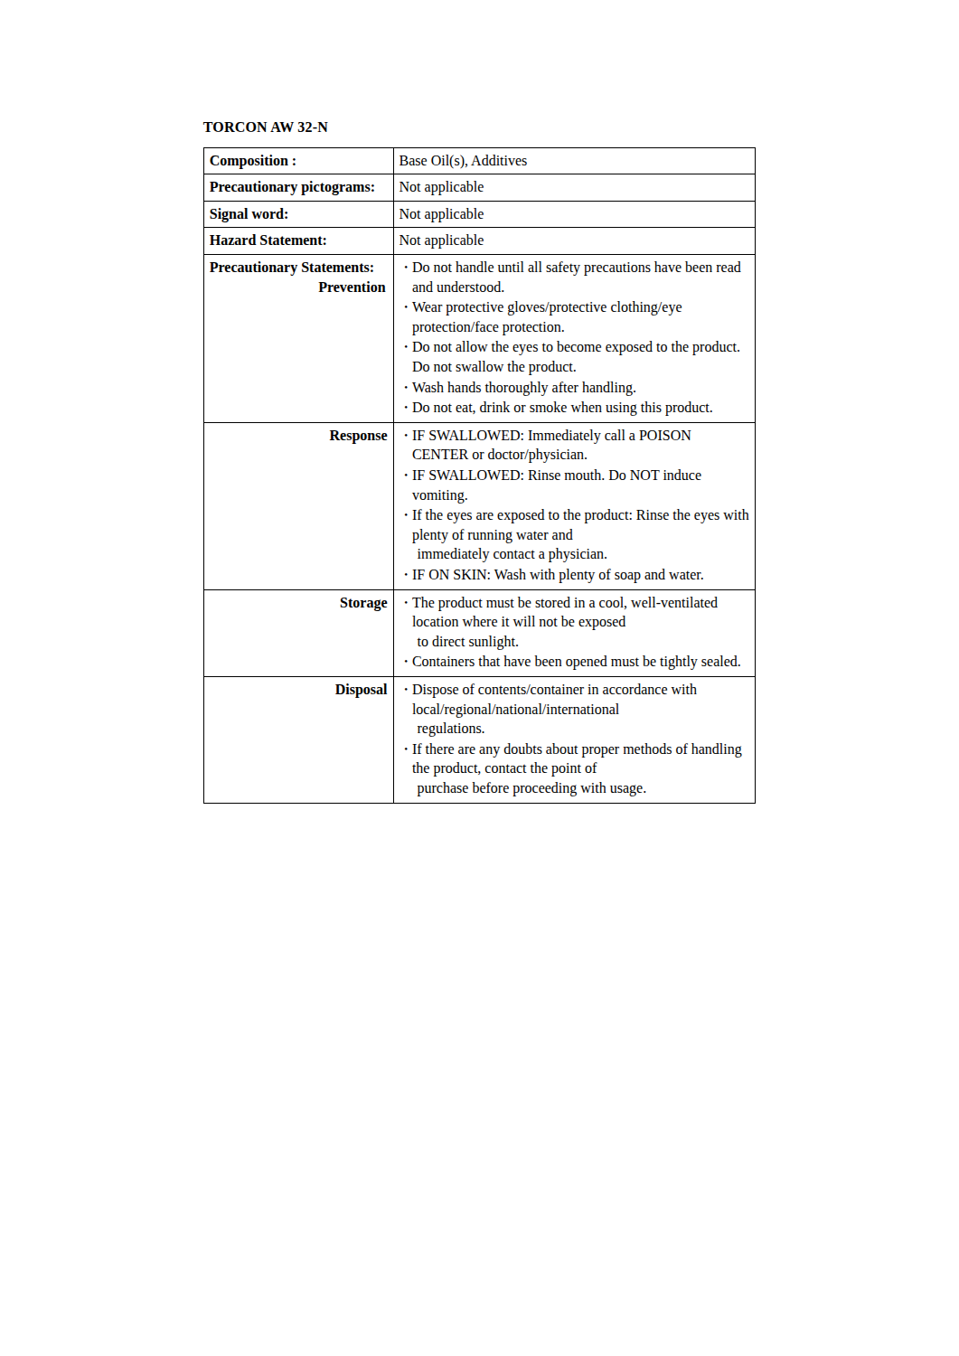TORCON AW 32-N
| Composition : | Base Oil(s), Additives |
| Precautionary pictograms: | Not applicable |
| Signal word: | Not applicable |
| Hazard Statement: | Not applicable |
| Precautionary Statements: Prevention | Do not handle until all safety precautions have been read and understood. Wear protective gloves/protective clothing/eye protection/face protection. Do not allow the eyes to become exposed to the product. Do not swallow the product. Wash hands thoroughly after handling. Do not eat, drink or smoke when using this product. |
| Response | IF SWALLOWED: Immediately call a POISON CENTER or doctor/physician. IF SWALLOWED: Rinse mouth. Do NOT induce vomiting. If the eyes are exposed to the product: Rinse the eyes with plenty of running water and immediately contact a physician. IF ON SKIN: Wash with plenty of soap and water. |
| Storage | The product must be stored in a cool, well-ventilated location where it will not be exposed to direct sunlight. Containers that have been opened must be tightly sealed. |
| Disposal | Dispose of contents/container in accordance with local/regional/national/international regulations. If there are any doubts about proper methods of handling the product, contact the point of purchase before proceeding with usage. |